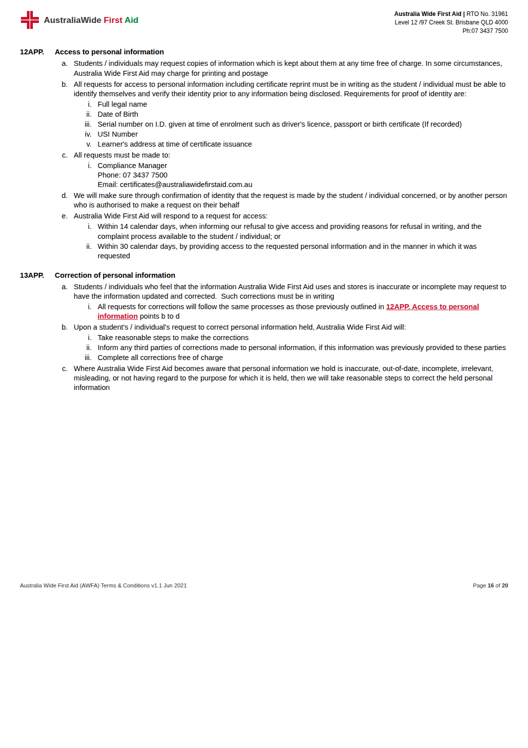Australia Wide First Aid
Australia Wide First Aid | RTO No. 31961
Level 12 /97 Creek St. Brisbane QLD 4000
Ph:07 3437 7500
12APP. Access to personal information
Students / individuals may request copies of information which is kept about them at any time free of charge. In some circumstances, Australia Wide First Aid may charge for printing and postage
All requests for access to personal information including certificate reprint must be in writing as the student / individual must be able to identify themselves and verify their identity prior to any information being disclosed. Requirements for proof of identity are:
Full legal name
Date of Birth
Serial number on I.D. given at time of enrolment such as driver's licence, passport or birth certificate (If recorded)
USI Number
Learner's address at time of certificate issuance
All requests must be made to:
Compliance Manager
Phone: 07 3437 7500
Email: certificates@australiawidefirstaid.com.au
We will make sure through confirmation of identity that the request is made by the student / individual concerned, or by another person who is authorised to make a request on their behalf
Australia Wide First Aid will respond to a request for access:
Within 14 calendar days, when informing our refusal to give access and providing reasons for refusal in writing, and the complaint process available to the student / individual; or
Within 30 calendar days, by providing access to the requested personal information and in the manner in which it was requested
13APP. Correction of personal information
Students / individuals who feel that the information Australia Wide First Aid uses and stores is inaccurate or incomplete may request to have the information updated and corrected. Such corrections must be in writing
All requests for corrections will follow the same processes as those previously outlined in 12APP. Access to personal information points b to d
Upon a student's / individual's request to correct personal information held, Australia Wide First Aid will:
Take reasonable steps to make the corrections
Inform any third parties of corrections made to personal information, if this information was previously provided to these parties
Complete all corrections free of charge
Where Australia Wide First Aid becomes aware that personal information we hold is inaccurate, out-of-date, incomplete, irrelevant, misleading, or not having regard to the purpose for which it is held, then we will take reasonable steps to correct the held personal information
Australia Wide First Aid (AWFA) Terms & Conditions v1.1 Jun 2021
Page 16 of 20